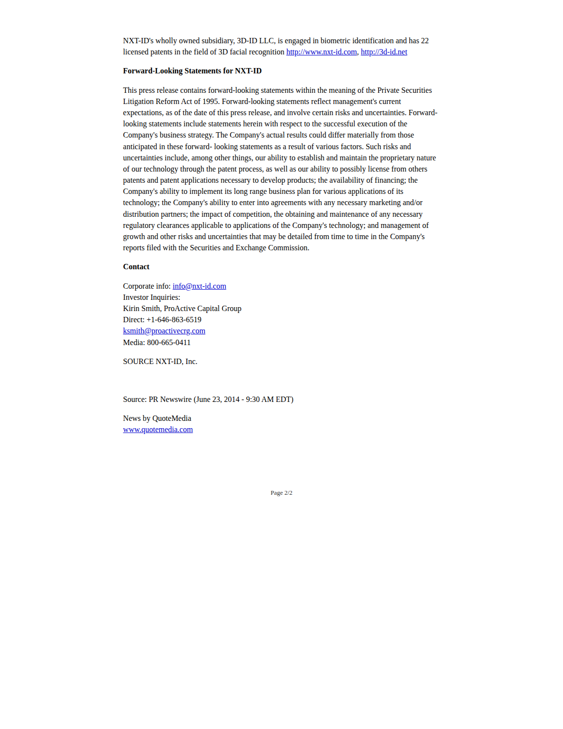NXT-ID's wholly owned subsidiary, 3D-ID LLC, is engaged in biometric identification and has 22 licensed patents in the field of 3D facial recognition http://www.nxt-id.com, http://3d-id.net
Forward-Looking Statements for NXT-ID
This press release contains forward-looking statements within the meaning of the Private Securities Litigation Reform Act of 1995. Forward-looking statements reflect management's current expectations, as of the date of this press release, and involve certain risks and uncertainties. Forward-looking statements include statements herein with respect to the successful execution of the Company's business strategy. The Company's actual results could differ materially from those anticipated in these forward- looking statements as a result of various factors. Such risks and uncertainties include, among other things, our ability to establish and maintain the proprietary nature of our technology through the patent process, as well as our ability to possibly license from others patents and patent applications necessary to develop products; the availability of financing; the Company's ability to implement its long range business plan for various applications of its technology; the Company's ability to enter into agreements with any necessary marketing and/or distribution partners; the impact of competition, the obtaining and maintenance of any necessary regulatory clearances applicable to applications of the Company's technology; and management of growth and other risks and uncertainties that may be detailed from time to time in the Company's reports filed with the Securities and Exchange Commission.
Contact
Corporate info: info@nxt-id.com
Investor Inquiries:
Kirin Smith, ProActive Capital Group
Direct: +1-646-863-6519
ksmith@proactivecrg.com
Media: 800-665-0411
SOURCE NXT-ID, Inc.
Source: PR Newswire (June 23, 2014 - 9:30 AM EDT)
News by QuoteMedia
www.quotemedia.com
Page 2/2